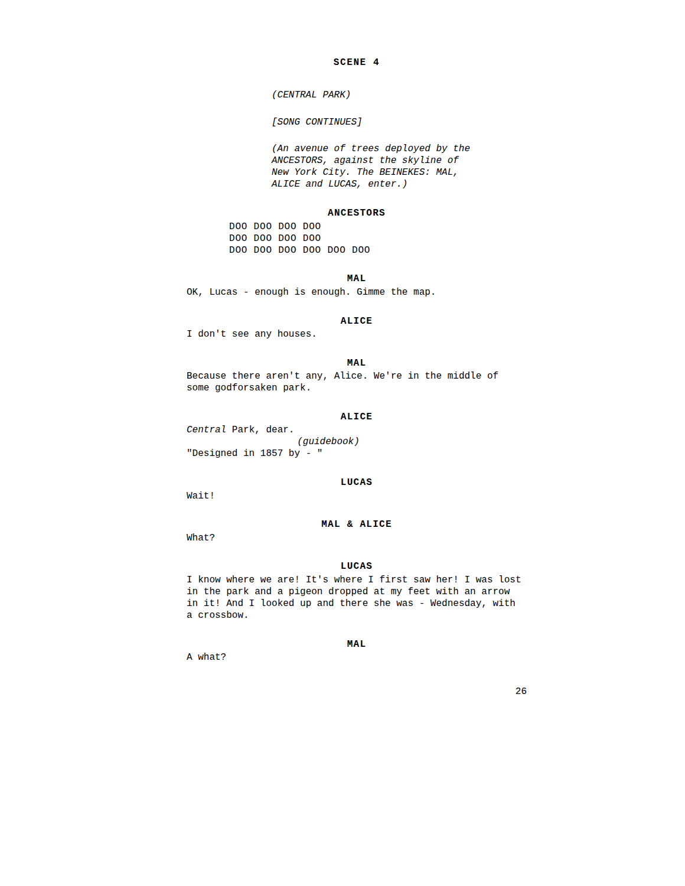SCENE 4
(CENTRAL PARK)
[SONG CONTINUES]
(An avenue of trees deployed by the ANCESTORS, against the skyline of New York City. The BEINEKES: MAL, ALICE and LUCAS, enter.)
ANCESTORS
DOO DOO DOO DOO
DOO DOO DOO DOO
DOO DOO DOO DOO DOO DOO
MAL
OK, Lucas - enough is enough. Gimme the map.
ALICE
I don't see any houses.
MAL
Because there aren't any, Alice. We're in the middle of some godforsaken park.
ALICE
Central Park, dear. (guidebook) "Designed in 1857 by - "
LUCAS
Wait!
MAL & ALICE
What?
LUCAS
I know where we are! It's where I first saw her! I was lost in the park and a pigeon dropped at my feet with an arrow in it! And I looked up and there she was - Wednesday, with a crossbow.
MAL
A what?
26